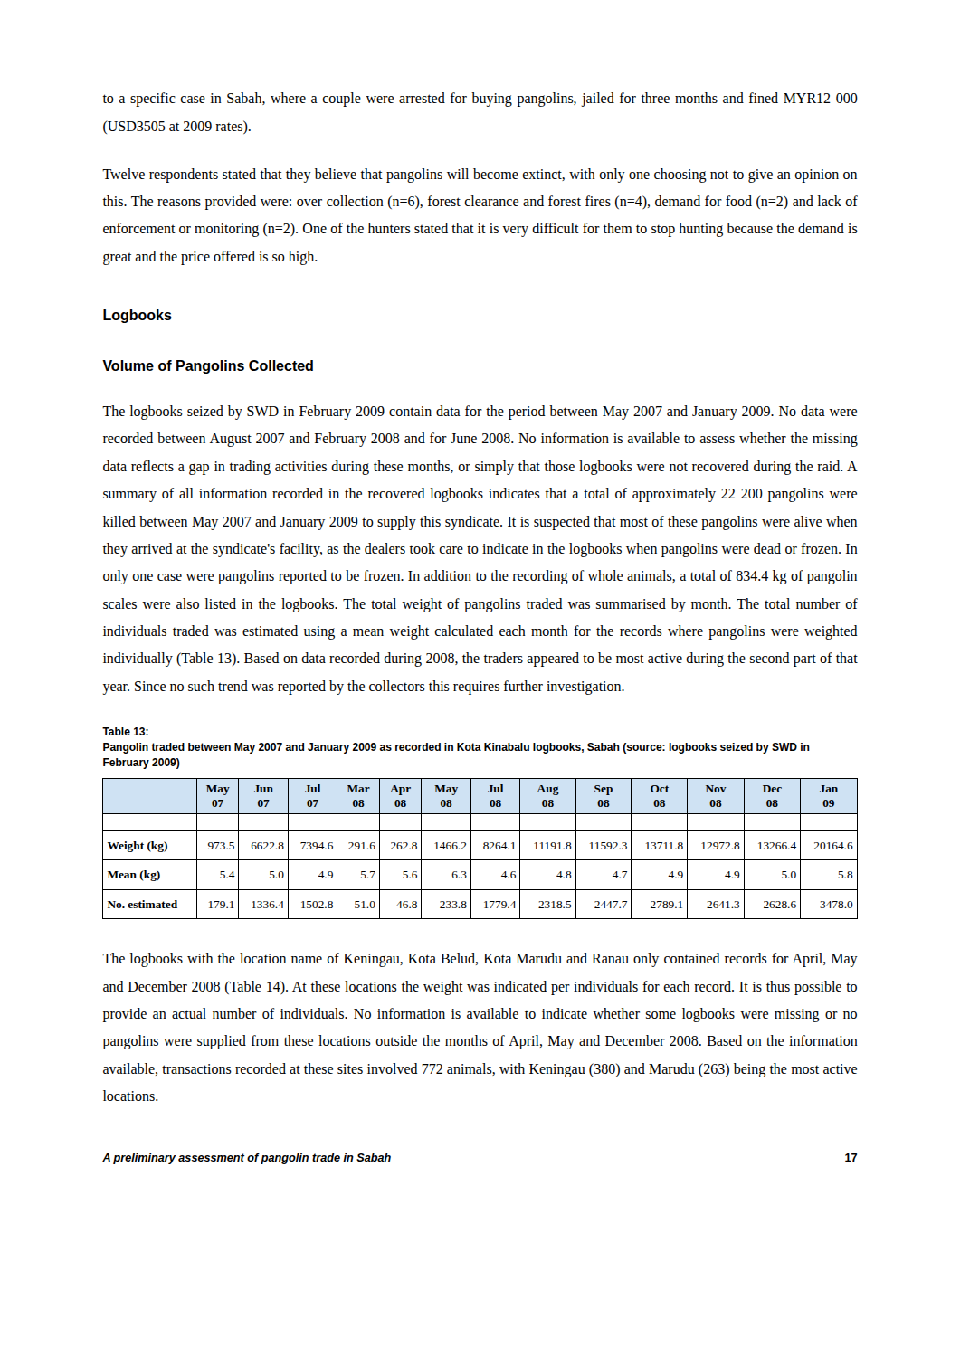to a specific case in Sabah, where a couple were arrested for buying pangolins, jailed for three months and fined MYR12 000 (USD3505 at 2009 rates).
Twelve respondents stated that they believe that pangolins will become extinct, with only one choosing not to give an opinion on this. The reasons provided were: over collection (n=6), forest clearance and forest fires (n=4), demand for food (n=2) and lack of enforcement or monitoring (n=2). One of the hunters stated that it is very difficult for them to stop hunting because the demand is great and the price offered is so high.
Logbooks
Volume of Pangolins Collected
The logbooks seized by SWD in February 2009 contain data for the period between May 2007 and January 2009. No data were recorded between August 2007 and February 2008 and for June 2008. No information is available to assess whether the missing data reflects a gap in trading activities during these months, or simply that those logbooks were not recovered during the raid. A summary of all information recorded in the recovered logbooks indicates that a total of approximately 22 200 pangolins were killed between May 2007 and January 2009 to supply this syndicate. It is suspected that most of these pangolins were alive when they arrived at the syndicate's facility, as the dealers took care to indicate in the logbooks when pangolins were dead or frozen. In only one case were pangolins reported to be frozen. In addition to the recording of whole animals, a total of 834.4 kg of pangolin scales were also listed in the logbooks. The total weight of pangolins traded was summarised by month. The total number of individuals traded was estimated using a mean weight calculated each month for the records where pangolins were weighted individually (Table 13). Based on data recorded during 2008, the traders appeared to be most active during the second part of that year. Since no such trend was reported by the collectors this requires further investigation.
Table 13:
Pangolin traded between May 2007 and January 2009 as recorded in Kota Kinabalu logbooks, Sabah (source: logbooks seized by SWD in February 2009)
| | May 07 | Jun 07 | Jul 07 | Mar 08 | Apr 08 | May 08 | Jul 08 | Aug 08 | Sep 08 | Oct 08 | Nov 08 | Dec 08 | Jan 09 |
| --- | --- | --- | --- | --- | --- | --- | --- | --- | --- | --- | --- | --- | --- |
| Weight (kg) | 973.5 | 6622.8 | 7394.6 | 291.6 | 262.8 | 1466.2 | 8264.1 | 11191.8 | 11592.3 | 13711.8 | 12972.8 | 13266.4 | 20164.6 |
| Mean (kg) | 5.4 | 5.0 | 4.9 | 5.7 | 5.6 | 6.3 | 4.6 | 4.8 | 4.7 | 4.9 | 4.9 | 5.0 | 5.8 |
| No. estimated | 179.1 | 1336.4 | 1502.8 | 51.0 | 46.8 | 233.8 | 1779.4 | 2318.5 | 2447.7 | 2789.1 | 2641.3 | 2628.6 | 3478.0 |
The logbooks with the location name of Keningau, Kota Belud, Kota Marudu and Ranau only contained records for April, May and December 2008 (Table 14). At these locations the weight was indicated per individuals for each record. It is thus possible to provide an actual number of individuals. No information is available to indicate whether some logbooks were missing or no pangolins were supplied from these locations outside the months of April, May and December 2008. Based on the information available, transactions recorded at these sites involved 772 animals, with Keningau (380) and Marudu (263) being the most active locations.
A preliminary assessment of pangolin trade in Sabah 17